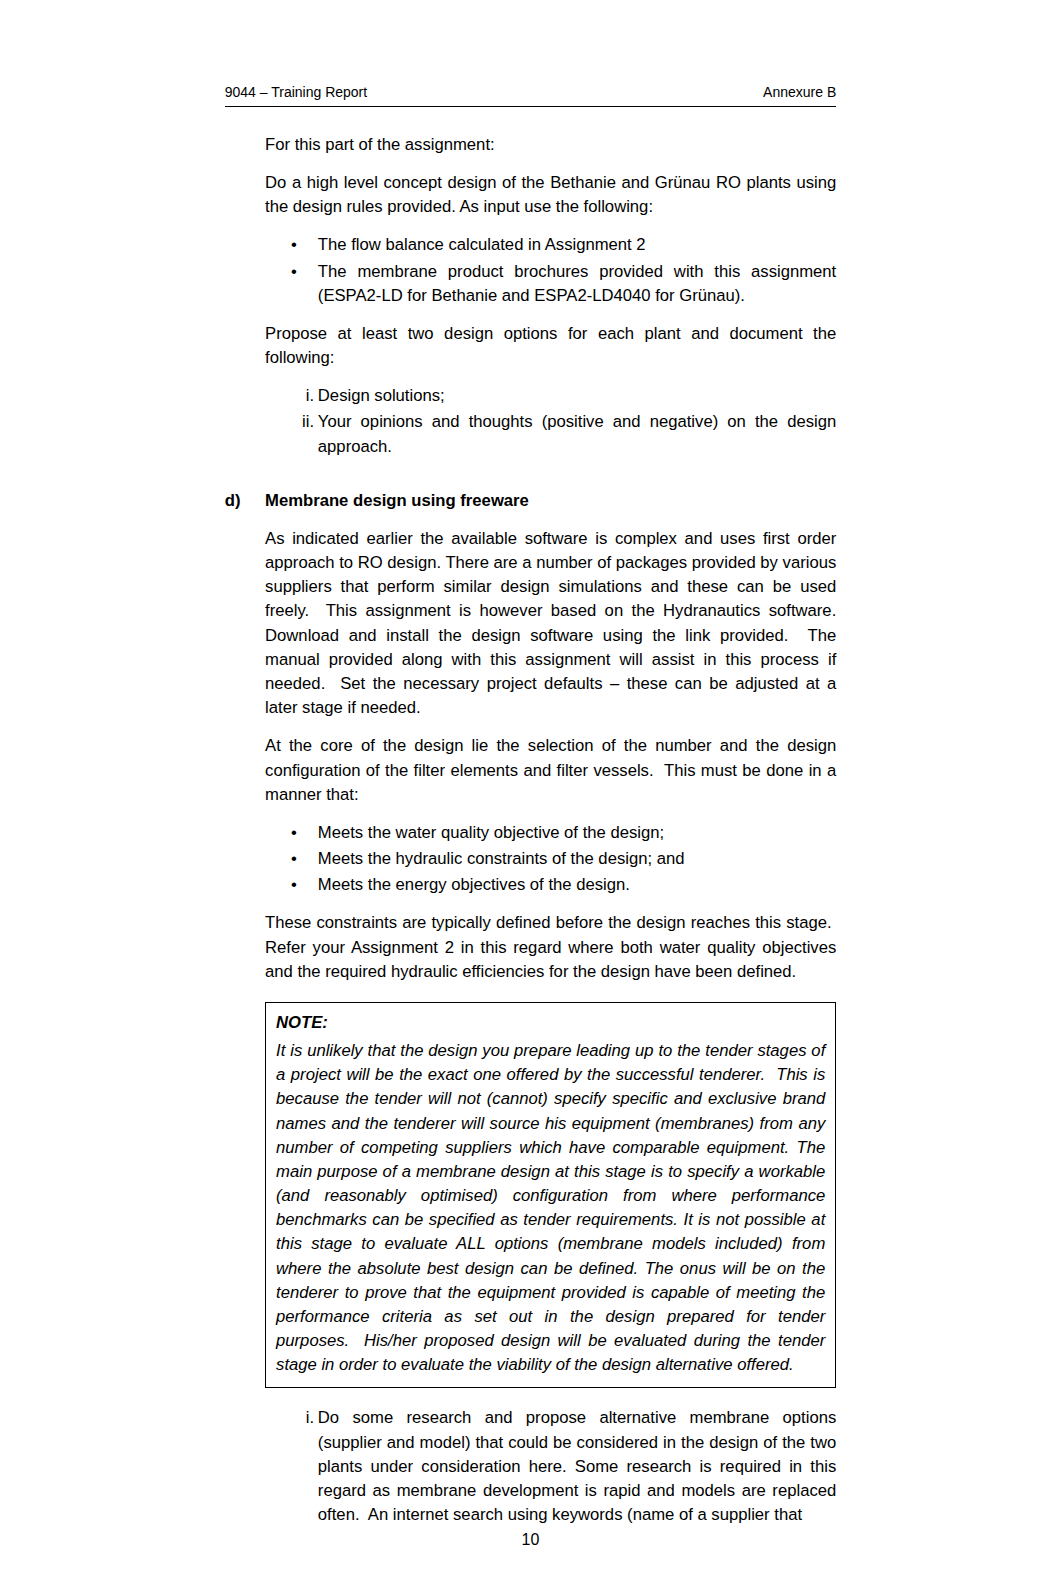9044 – Training Report
Annexure B
For this part of the assignment:
Do a high level concept design of the Bethanie and Grünau RO plants using the design rules provided. As input use the following:
The flow balance calculated in Assignment 2
The membrane product brochures provided with this assignment (ESPA2-LD for Bethanie and ESPA2-LD4040 for Grünau).
Propose at least two design options for each plant and document the following:
Design solutions;
Your opinions and thoughts (positive and negative) on the design approach.
d)
Membrane design using freeware
As indicated earlier the available software is complex and uses first order approach to RO design. There are a number of packages provided by various suppliers that perform similar design simulations and these can be used freely. This assignment is however based on the Hydranautics software. Download and install the design software using the link provided. The manual provided along with this assignment will assist in this process if needed. Set the necessary project defaults – these can be adjusted at a later stage if needed.
At the core of the design lie the selection of the number and the design configuration of the filter elements and filter vessels. This must be done in a manner that:
Meets the water quality objective of the design;
Meets the hydraulic constraints of the design; and
Meets the energy objectives of the design.
These constraints are typically defined before the design reaches this stage. Refer your Assignment 2 in this regard where both water quality objectives and the required hydraulic efficiencies for the design have been defined.
NOTE:
It is unlikely that the design you prepare leading up to the tender stages of a project will be the exact one offered by the successful tenderer. This is because the tender will not (cannot) specify specific and exclusive brand names and the tenderer will source his equipment (membranes) from any number of competing suppliers which have comparable equipment. The main purpose of a membrane design at this stage is to specify a workable (and reasonably optimised) configuration from where performance benchmarks can be specified as tender requirements. It is not possible at this stage to evaluate ALL options (membrane models included) from where the absolute best design can be defined. The onus will be on the tenderer to prove that the equipment provided is capable of meeting the performance criteria as set out in the design prepared for tender purposes. His/her proposed design will be evaluated during the tender stage in order to evaluate the viability of the design alternative offered.
Do some research and propose alternative membrane options (supplier and model) that could be considered in the design of the two plants under consideration here. Some research is required in this regard as membrane development is rapid and models are replaced often. An internet search using keywords (name of a supplier that
10